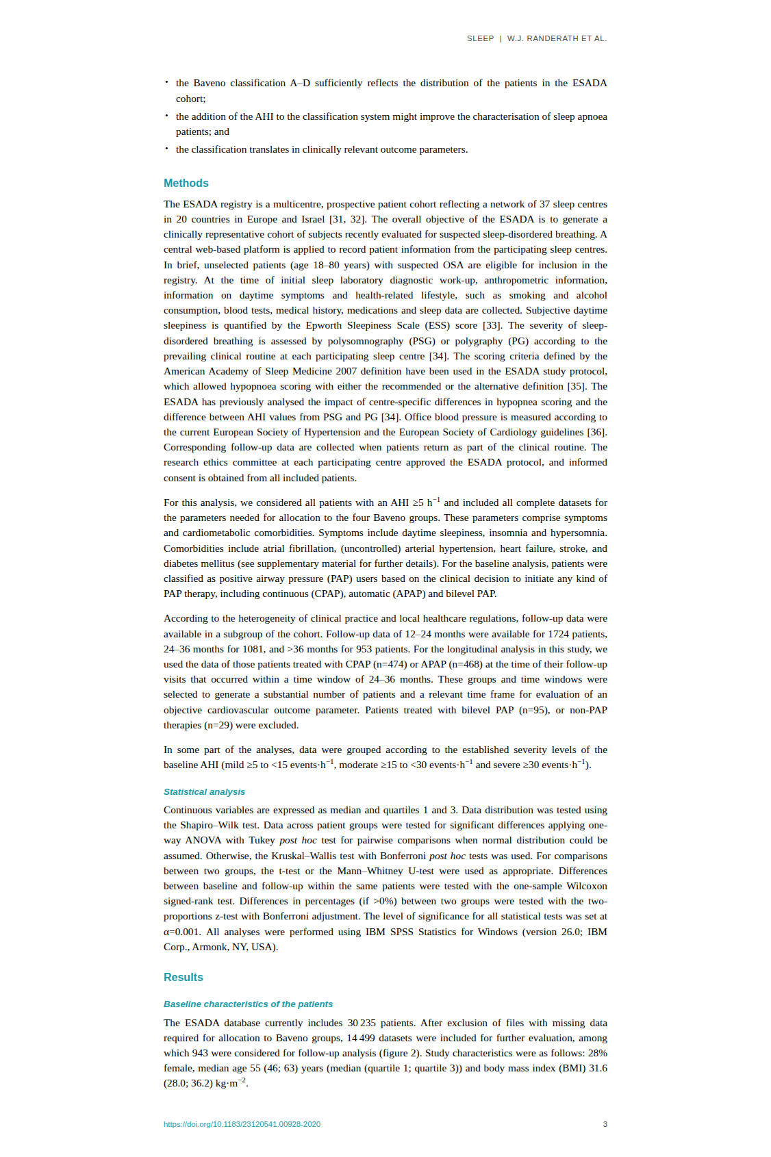SLEEP | W.J. RANDERATH ET AL.
the Baveno classification A–D sufficiently reflects the distribution of the patients in the ESADA cohort;
the addition of the AHI to the classification system might improve the characterisation of sleep apnoea patients; and
the classification translates in clinically relevant outcome parameters.
Methods
The ESADA registry is a multicentre, prospective patient cohort reflecting a network of 37 sleep centres in 20 countries in Europe and Israel [31, 32]. The overall objective of the ESADA is to generate a clinically representative cohort of subjects recently evaluated for suspected sleep-disordered breathing. A central web-based platform is applied to record patient information from the participating sleep centres. In brief, unselected patients (age 18–80 years) with suspected OSA are eligible for inclusion in the registry. At the time of initial sleep laboratory diagnostic work-up, anthropometric information, information on daytime symptoms and health-related lifestyle, such as smoking and alcohol consumption, blood tests, medical history, medications and sleep data are collected. Subjective daytime sleepiness is quantified by the Epworth Sleepiness Scale (ESS) score [33]. The severity of sleep-disordered breathing is assessed by polysomnography (PSG) or polygraphy (PG) according to the prevailing clinical routine at each participating sleep centre [34]. The scoring criteria defined by the American Academy of Sleep Medicine 2007 definition have been used in the ESADA study protocol, which allowed hypopnoea scoring with either the recommended or the alternative definition [35]. The ESADA has previously analysed the impact of centre-specific differences in hypopnea scoring and the difference between AHI values from PSG and PG [34]. Office blood pressure is measured according to the current European Society of Hypertension and the European Society of Cardiology guidelines [36]. Corresponding follow-up data are collected when patients return as part of the clinical routine. The research ethics committee at each participating centre approved the ESADA protocol, and informed consent is obtained from all included patients.
For this analysis, we considered all patients with an AHI ≥5 h−1 and included all complete datasets for the parameters needed for allocation to the four Baveno groups. These parameters comprise symptoms and cardiometabolic comorbidities. Symptoms include daytime sleepiness, insomnia and hypersomnia. Comorbidities include atrial fibrillation, (uncontrolled) arterial hypertension, heart failure, stroke, and diabetes mellitus (see supplementary material for further details). For the baseline analysis, patients were classified as positive airway pressure (PAP) users based on the clinical decision to initiate any kind of PAP therapy, including continuous (CPAP), automatic (APAP) and bilevel PAP.
According to the heterogeneity of clinical practice and local healthcare regulations, follow-up data were available in a subgroup of the cohort. Follow-up data of 12–24 months were available for 1724 patients, 24–36 months for 1081, and >36 months for 953 patients. For the longitudinal analysis in this study, we used the data of those patients treated with CPAP (n=474) or APAP (n=468) at the time of their follow-up visits that occurred within a time window of 24–36 months. These groups and time windows were selected to generate a substantial number of patients and a relevant time frame for evaluation of an objective cardiovascular outcome parameter. Patients treated with bilevel PAP (n=95), or non-PAP therapies (n=29) were excluded.
In some part of the analyses, data were grouped according to the established severity levels of the baseline AHI (mild ≥5 to <15 events·h−1, moderate ≥15 to <30 events·h−1 and severe ≥30 events·h−1).
Statistical analysis
Continuous variables are expressed as median and quartiles 1 and 3. Data distribution was tested using the Shapiro–Wilk test. Data across patient groups were tested for significant differences applying one-way ANOVA with Tukey post hoc test for pairwise comparisons when normal distribution could be assumed. Otherwise, the Kruskal–Wallis test with Bonferroni post hoc tests was used. For comparisons between two groups, the t-test or the Mann–Whitney U-test were used as appropriate. Differences between baseline and follow-up within the same patients were tested with the one-sample Wilcoxon signed-rank test. Differences in percentages (if >0%) between two groups were tested with the two-proportions z-test with Bonferroni adjustment. The level of significance for all statistical tests was set at α=0.001. All analyses were performed using IBM SPSS Statistics for Windows (version 26.0; IBM Corp., Armonk, NY, USA).
Results
Baseline characteristics of the patients
The ESADA database currently includes 30 235 patients. After exclusion of files with missing data required for allocation to Baveno groups, 14 499 datasets were included for further evaluation, among which 943 were considered for follow-up analysis (figure 2). Study characteristics were as follows: 28% female, median age 55 (46; 63) years (median (quartile 1; quartile 3)) and body mass index (BMI) 31.6 (28.0; 36.2) kg·m−2.
https://doi.org/10.1183/23120541.00928-2020 3